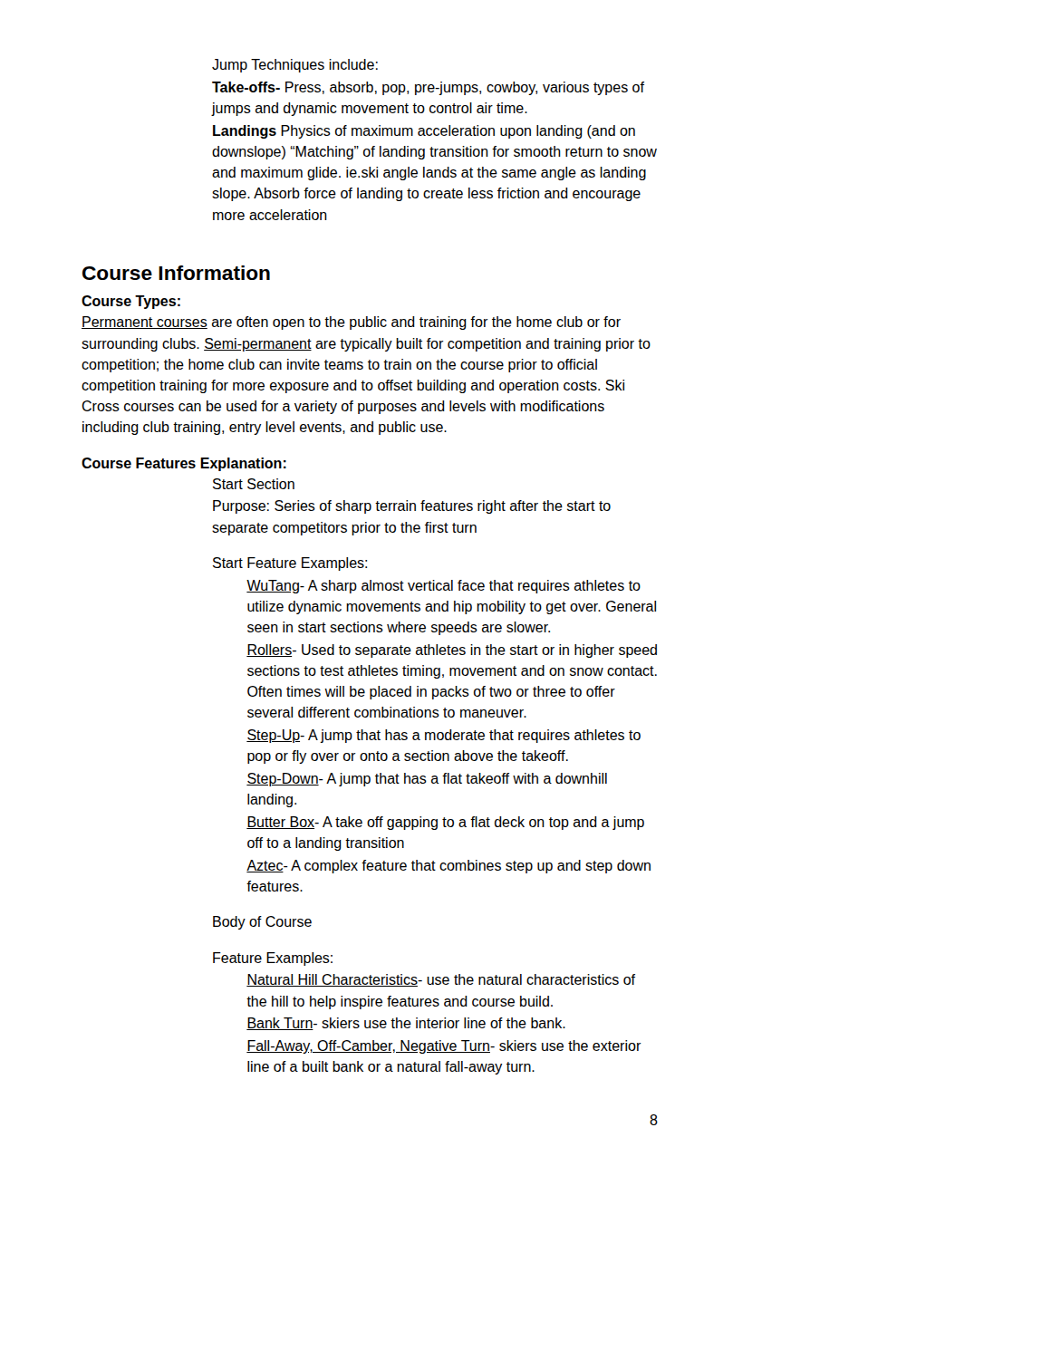Jump Techniques include:
Take-offs- Press, absorb, pop, pre-jumps, cowboy, various types of jumps and dynamic movement to control air time.
Landings Physics of maximum acceleration upon landing (and on downslope) “Matching” of landing transition for smooth return to snow and maximum glide. ie.ski angle lands at the same angle as landing slope. Absorb force of landing to create less friction and encourage more acceleration
Course Information
Course Types:
Permanent courses are often open to the public and training for the home club or for surrounding clubs. Semi-permanent are typically built for competition and training prior to competition; the home club can invite teams to train on the course prior to official competition training for more exposure and to offset building and operation costs. Ski Cross courses can be used for a variety of purposes and levels with modifications including club training, entry level events, and public use.
Course Features Explanation:
Start Section
Purpose: Series of sharp terrain features right after the start to separate competitors prior to the first turn
Start Feature Examples:
WuTang- A sharp almost vertical face that requires athletes to utilize dynamic movements and hip mobility to get over. General seen in start sections where speeds are slower.
Rollers- Used to separate athletes in the start or in higher speed sections to test athletes timing, movement and on snow contact. Often times will be placed in packs of two or three to offer several different combinations to maneuver.
Step-Up- A jump that has a moderate that requires athletes to pop or fly over or onto a section above the takeoff.
Step-Down- A jump that has a flat takeoff with a downhill landing.
Butter Box- A take off gapping to a flat deck on top and a jump off to a landing transition
Aztec- A complex feature that combines step up and step down features.
Body of Course
Feature Examples:
Natural Hill Characteristics- use the natural characteristics of the hill to help inspire features and course build.
Bank Turn- skiers use the interior line of the bank.
Fall-Away, Off-Camber, Negative Turn- skiers use the exterior line of a built bank or a natural fall-away turn.
8